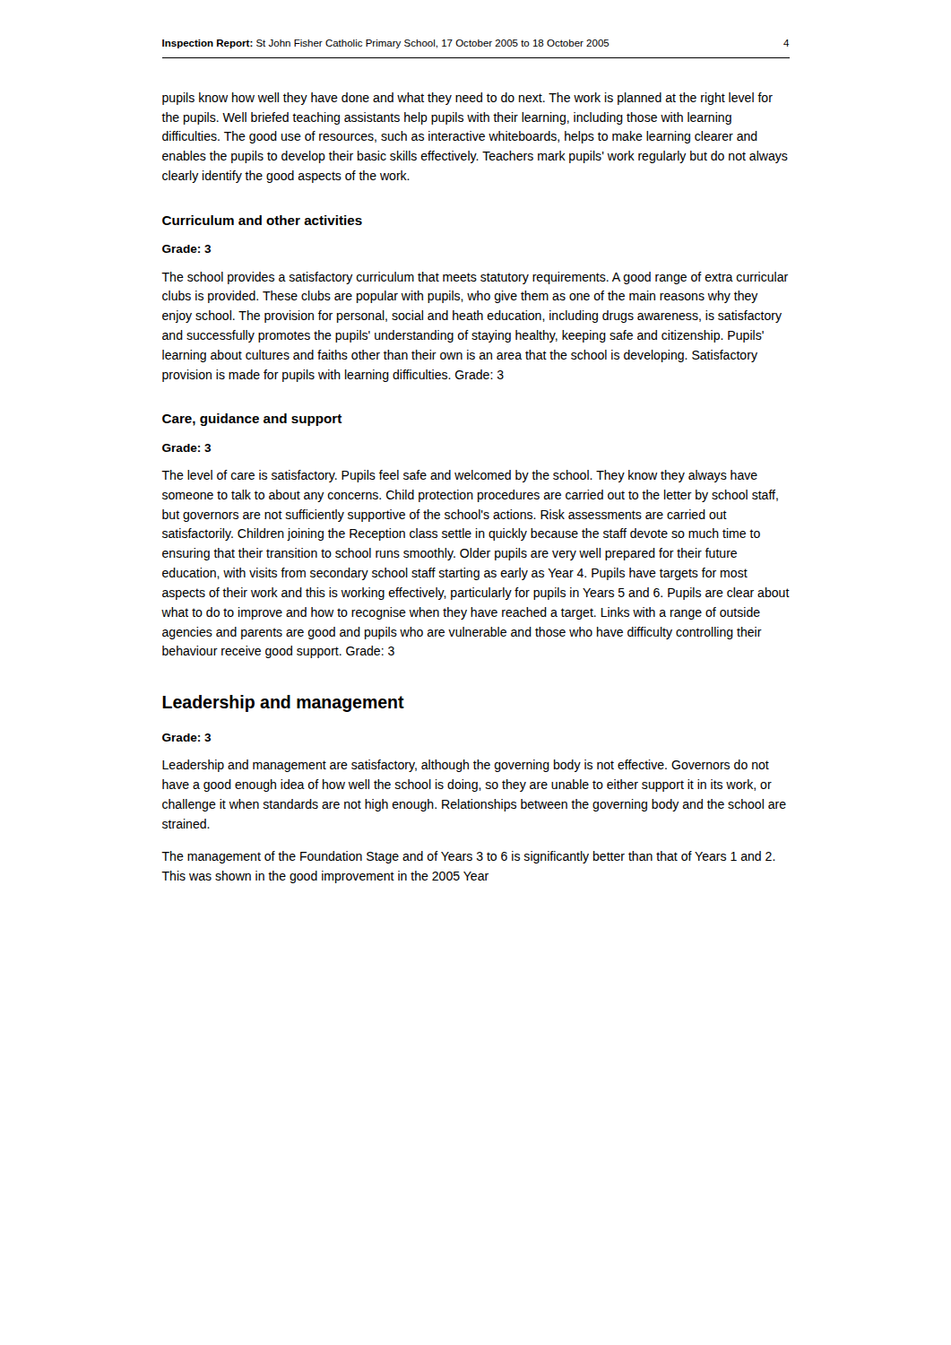Inspection Report: St John Fisher Catholic Primary School, 17 October 2005 to 18 October 2005
4
pupils know how well they have done and what they need to do next. The work is planned at the right level for the pupils. Well briefed teaching assistants help pupils with their learning, including those with learning difficulties. The good use of resources, such as interactive whiteboards, helps to make learning clearer and enables the pupils to develop their basic skills effectively. Teachers mark pupils' work regularly but do not always clearly identify the good aspects of the work.
Curriculum and other activities
Grade: 3
The school provides a satisfactory curriculum that meets statutory requirements. A good range of extra curricular clubs is provided. These clubs are popular with pupils, who give them as one of the main reasons why they enjoy school. The provision for personal, social and heath education, including drugs awareness, is satisfactory and successfully promotes the pupils' understanding of staying healthy, keeping safe and citizenship. Pupils' learning about cultures and faiths other than their own is an area that the school is developing. Satisfactory provision is made for pupils with learning difficulties. Grade: 3
Care, guidance and support
Grade: 3
The level of care is satisfactory. Pupils feel safe and welcomed by the school. They know they always have someone to talk to about any concerns. Child protection procedures are carried out to the letter by school staff, but governors are not sufficiently supportive of the school's actions. Risk assessments are carried out satisfactorily. Children joining the Reception class settle in quickly because the staff devote so much time to ensuring that their transition to school runs smoothly. Older pupils are very well prepared for their future education, with visits from secondary school staff starting as early as Year 4. Pupils have targets for most aspects of their work and this is working effectively, particularly for pupils in Years 5 and 6. Pupils are clear about what to do to improve and how to recognise when they have reached a target. Links with a range of outside agencies and parents are good and pupils who are vulnerable and those who have difficulty controlling their behaviour receive good support. Grade: 3
Leadership and management
Grade: 3
Leadership and management are satisfactory, although the governing body is not effective. Governors do not have a good enough idea of how well the school is doing, so they are unable to either support it in its work, or challenge it when standards are not high enough. Relationships between the governing body and the school are strained.
The management of the Foundation Stage and of Years 3 to 6 is significantly better than that of Years 1 and 2. This was shown in the good improvement in the 2005 Year